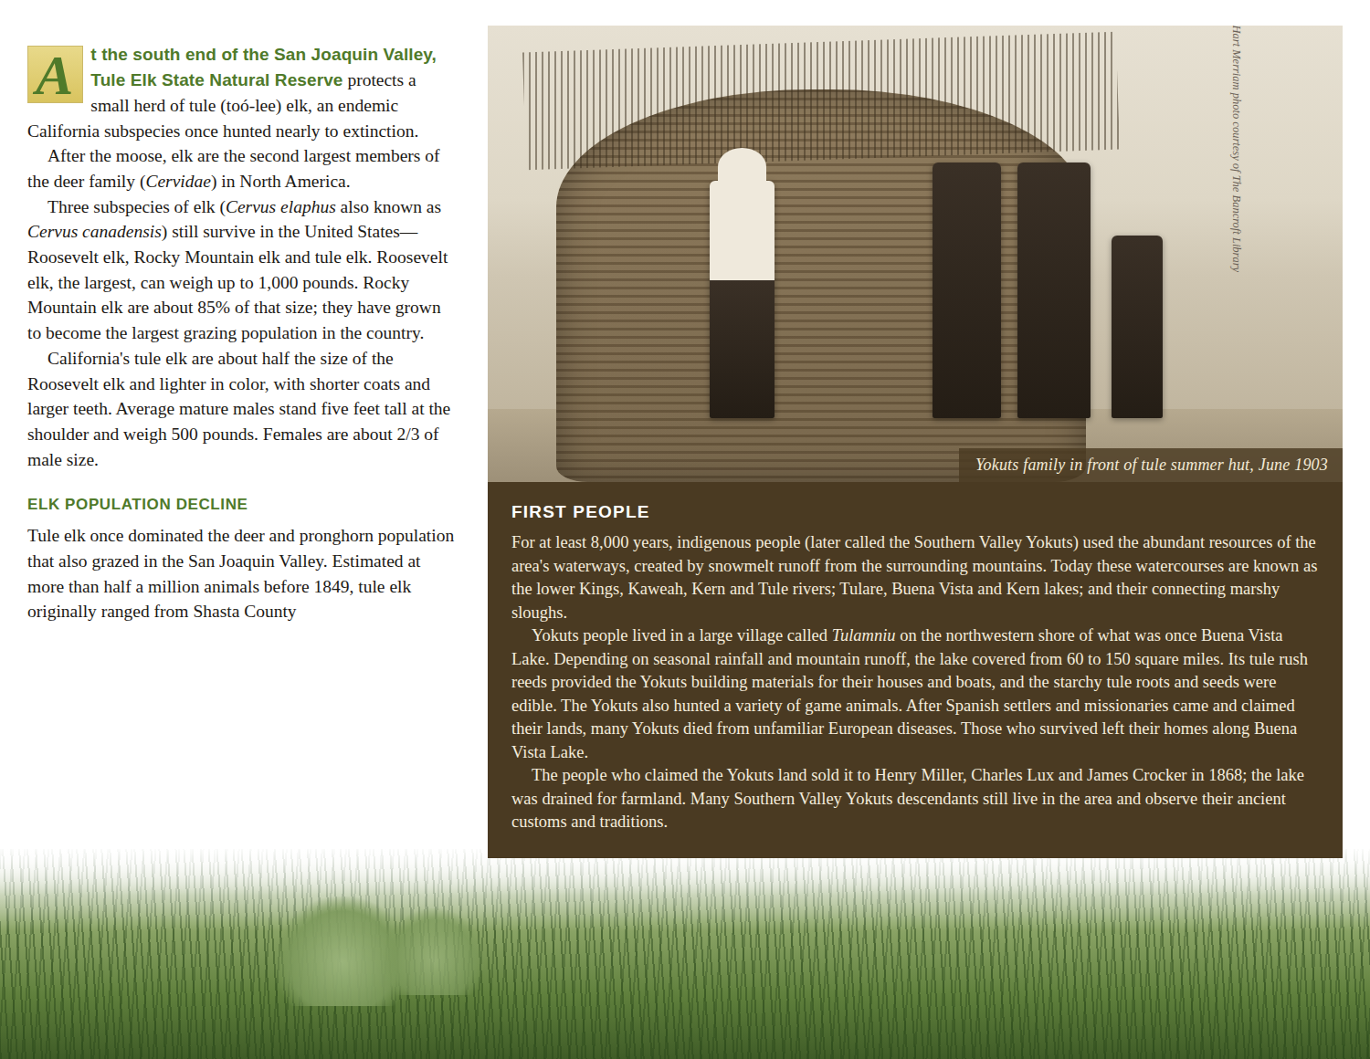At the south end of the San Joaquin Valley, Tule Elk State Natural Reserve protects a small herd of tule (toó-lee) elk, an endemic California subspecies once hunted nearly to extinction.
After the moose, elk are the second largest members of the deer family (Cervidae) in North America.
Three subspecies of elk (Cervus elaphus also known as Cervus canadensis) still survive in the United States—Roosevelt elk, Rocky Mountain elk and tule elk. Roosevelt elk, the largest, can weigh up to 1,000 pounds. Rocky Mountain elk are about 85% of that size; they have grown to become the largest grazing population in the country.
California's tule elk are about half the size of the Roosevelt elk and lighter in color, with shorter coats and larger teeth. Average mature males stand five feet tall at the shoulder and weigh 500 pounds. Females are about 2/3 of male size.
Elk Population Decline
Tule elk once dominated the deer and pronghorn population that also grazed in the San Joaquin Valley. Estimated at more than half a million animals before 1849, tule elk originally ranged from Shasta County
Yokuts family in front of tule summer hut, June 1903
C. Hart Merriam photo courtesy of The Bancroft Library
First People
For at least 8,000 years, indigenous people (later called the Southern Valley Yokuts) used the abundant resources of the area's waterways, created by snowmelt runoff from the surrounding mountains. Today these watercourses are known as the lower Kings, Kaweah, Kern and Tule rivers; Tulare, Buena Vista and Kern lakes; and their connecting marshy sloughs.
Yokuts people lived in a large village called Tulamniu on the northwestern shore of what was once Buena Vista Lake. Depending on seasonal rainfall and mountain runoff, the lake covered from 60 to 150 square miles. Its tule rush reeds provided the Yokuts building materials for their houses and boats, and the starchy tule roots and seeds were edible. The Yokuts also hunted a variety of game animals. After Spanish settlers and missionaries came and claimed their lands, many Yokuts died from unfamiliar European diseases. Those who survived left their homes along Buena Vista Lake.
The people who claimed the Yokuts land sold it to Henry Miller, Charles Lux and James Crocker in 1868; the lake was drained for farmland. Many Southern Valley Yokuts descendants still live in the area and observe their ancient customs and traditions.